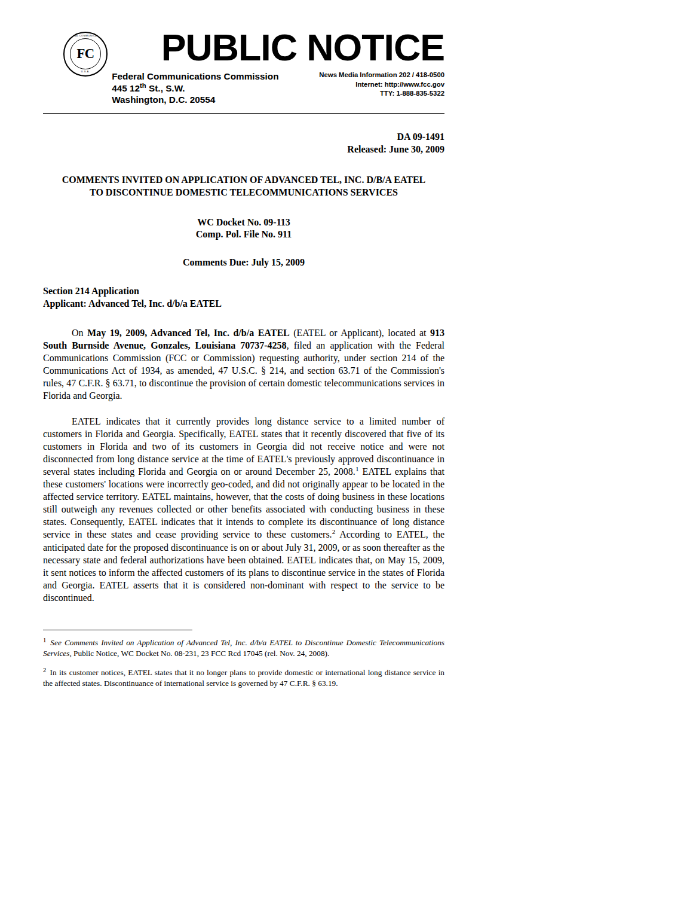FEDERAL COMMUNICATIONS
FC
U.S.A.
PUBLIC NOTICE
Federal Communications Commission
445 12th St., S.W.
Washington, D.C. 20554
News Media Information 202 / 418-0500
Internet: http://www.fcc.gov
TTY: 1-888-835-5322
DA 09-1491
Released: June 30, 2009
COMMENTS INVITED ON APPLICATION OF ADVANCED TEL, INC. D/B/A EATEL
TO DISCONTINUE DOMESTIC TELECOMMUNICATIONS SERVICES
WC Docket No. 09-113
Comp. Pol. File No. 911
Comments Due: July 15, 2009
Section 214 Application
Applicant: Advanced Tel, Inc. d/b/a EATEL
On May 19, 2009, Advanced Tel, Inc. d/b/a EATEL (EATEL or Applicant), located at 913 South Burnside Avenue, Gonzales, Louisiana 70737-4258, filed an application with the Federal Communications Commission (FCC or Commission) requesting authority, under section 214 of the Communications Act of 1934, as amended, 47 U.S.C. § 214, and section 63.71 of the Commission's rules, 47 C.F.R. § 63.71, to discontinue the provision of certain domestic telecommunications services in Florida and Georgia.
EATEL indicates that it currently provides long distance service to a limited number of customers in Florida and Georgia. Specifically, EATEL states that it recently discovered that five of its customers in Florida and two of its customers in Georgia did not receive notice and were not disconnected from long distance service at the time of EATEL's previously approved discontinuance in several states including Florida and Georgia on or around December 25, 2008.1 EATEL explains that these customers' locations were incorrectly geo-coded, and did not originally appear to be located in the affected service territory. EATEL maintains, however, that the costs of doing business in these locations still outweigh any revenues collected or other benefits associated with conducting business in these states. Consequently, EATEL indicates that it intends to complete its discontinuance of long distance service in these states and cease providing service to these customers.2 According to EATEL, the anticipated date for the proposed discontinuance is on or about July 31, 2009, or as soon thereafter as the necessary state and federal authorizations have been obtained. EATEL indicates that, on May 15, 2009, it sent notices to inform the affected customers of its plans to discontinue service in the states of Florida and Georgia. EATEL asserts that it is considered non-dominant with respect to the service to be discontinued.
1 See Comments Invited on Application of Advanced Tel, Inc. d/b/a EATEL to Discontinue Domestic Telecommunications Services, Public Notice, WC Docket No. 08-231, 23 FCC Rcd 17045 (rel. Nov. 24, 2008).
2 In its customer notices, EATEL states that it no longer plans to provide domestic or international long distance service in the affected states. Discontinuance of international service is governed by 47 C.F.R. § 63.19.